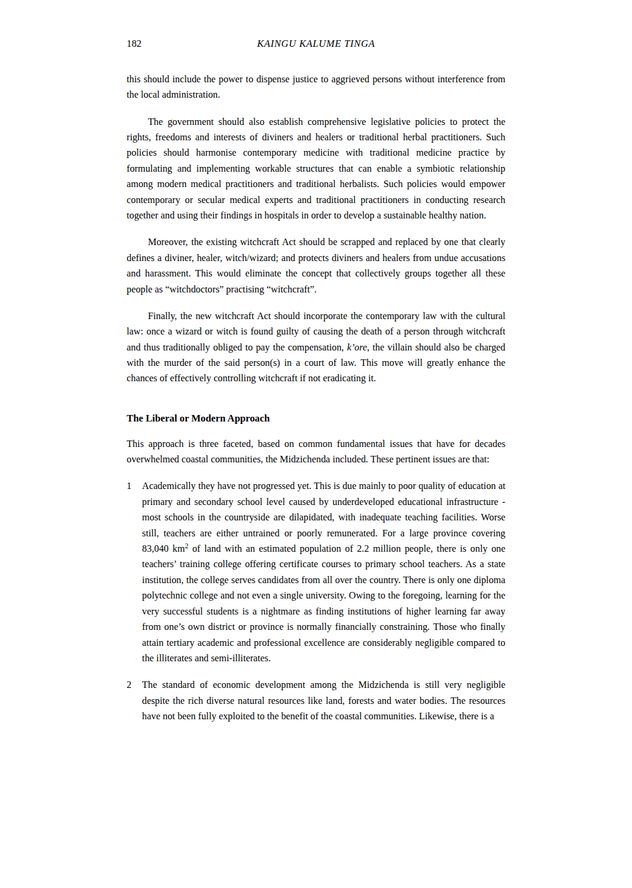182 KAINGU KALUME TINGA
this should include the power to dispense justice to aggrieved persons without interference from the local administration.
The government should also establish comprehensive legislative policies to protect the rights, freedoms and interests of diviners and healers or traditional herbal practitioners. Such policies should harmonise contemporary medicine with traditional medicine practice by formulating and implementing workable structures that can enable a symbiotic relationship among modern medical practitioners and traditional herbalists. Such policies would empower contemporary or secular medical experts and traditional practitioners in conducting research together and using their findings in hospitals in order to develop a sustainable healthy nation.
Moreover, the existing witchcraft Act should be scrapped and replaced by one that clearly defines a diviner, healer, witch/wizard; and protects diviners and healers from undue accusations and harassment. This would eliminate the concept that collectively groups together all these people as “witchdoctors” practising “witchcraft”.
Finally, the new witchcraft Act should incorporate the contemporary law with the cultural law: once a wizard or witch is found guilty of causing the death of a person through witchcraft and thus traditionally obliged to pay the compensation, k’ore, the villain should also be charged with the murder of the said person(s) in a court of law. This move will greatly enhance the chances of effectively controlling witchcraft if not eradicating it.
The Liberal or Modern Approach
This approach is three faceted, based on common fundamental issues that have for decades overwhelmed coastal communities, the Midzichenda included. These pertinent issues are that:
Academically they have not progressed yet. This is due mainly to poor quality of education at primary and secondary school level caused by underdeveloped educational infrastructure - most schools in the countryside are dilapidated, with inadequate teaching facilities. Worse still, teachers are either untrained or poorly remunerated. For a large province covering 83,040 km2 of land with an estimated population of 2.2 million people, there is only one teachers’ training college offering certificate courses to primary school teachers. As a state institution, the college serves candidates from all over the country. There is only one diploma polytechnic college and not even a single university. Owing to the foregoing, learning for the very successful students is a nightmare as finding institutions of higher learning far away from one’s own district or province is normally financially constraining. Those who finally attain tertiary academic and professional excellence are considerably negligible compared to the illiterates and semi-illiterates.
The standard of economic development among the Midzichenda is still very negligible despite the rich diverse natural resources like land, forests and water bodies. The resources have not been fully exploited to the benefit of the coastal communities. Likewise, there is a